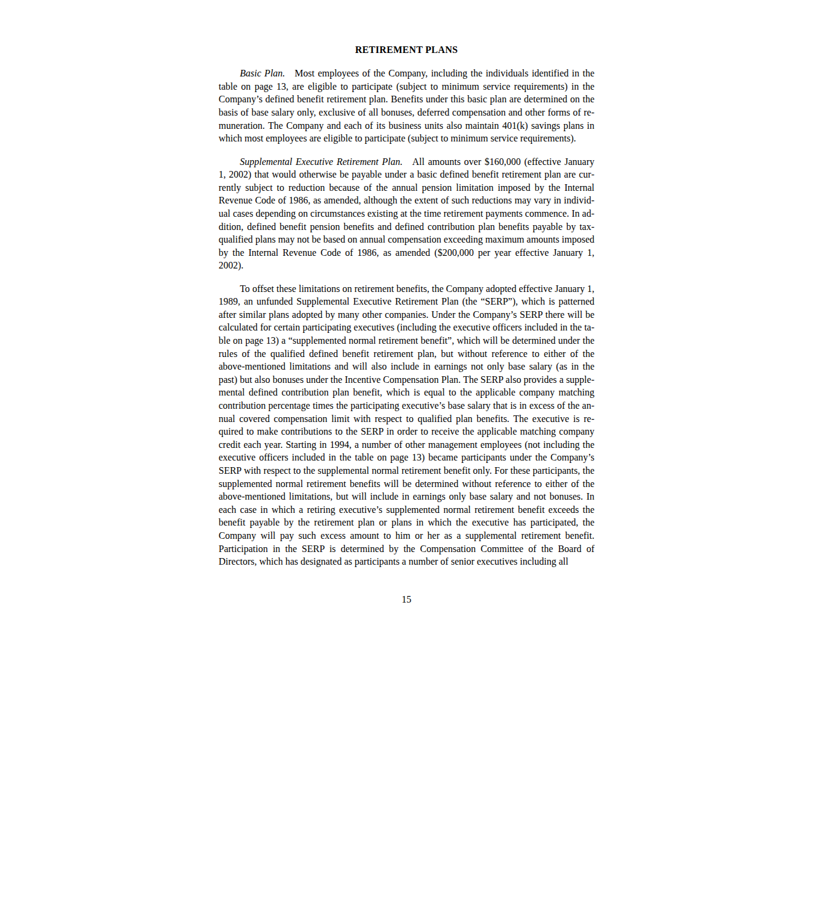RETIREMENT PLANS
Basic Plan. Most employees of the Company, including the individuals identified in the table on page 13, are eligible to participate (subject to minimum service requirements) in the Company’s defined benefit retirement plan. Benefits under this basic plan are determined on the basis of base salary only, exclusive of all bonuses, deferred compensation and other forms of remuneration. The Company and each of its business units also maintain 401(k) savings plans in which most employees are eligible to participate (subject to minimum service requirements).
Supplemental Executive Retirement Plan. All amounts over $160,000 (effective January 1, 2002) that would otherwise be payable under a basic defined benefit retirement plan are currently subject to reduction because of the annual pension limitation imposed by the Internal Revenue Code of 1986, as amended, although the extent of such reductions may vary in individual cases depending on circumstances existing at the time retirement payments commence. In addition, defined benefit pension benefits and defined contribution plan benefits payable by tax-qualified plans may not be based on annual compensation exceeding maximum amounts imposed by the Internal Revenue Code of 1986, as amended ($200,000 per year effective January 1, 2002).
To offset these limitations on retirement benefits, the Company adopted effective January 1, 1989, an unfunded Supplemental Executive Retirement Plan (the “SERP”), which is patterned after similar plans adopted by many other companies. Under the Company’s SERP there will be calculated for certain participating executives (including the executive officers included in the table on page 13) a “supplemented normal retirement benefit”, which will be determined under the rules of the qualified defined benefit retirement plan, but without reference to either of the above-mentioned limitations and will also include in earnings not only base salary (as in the past) but also bonuses under the Incentive Compensation Plan. The SERP also provides a supplemental defined contribution plan benefit, which is equal to the applicable company matching contribution percentage times the participating executive’s base salary that is in excess of the annual covered compensation limit with respect to qualified plan benefits. The executive is required to make contributions to the SERP in order to receive the applicable matching company credit each year. Starting in 1994, a number of other management employees (not including the executive officers included in the table on page 13) became participants under the Company’s SERP with respect to the supplemental normal retirement benefit only. For these participants, the supplemented normal retirement benefits will be determined without reference to either of the above-mentioned limitations, but will include in earnings only base salary and not bonuses. In each case in which a retiring executive’s supplemented normal retirement benefit exceeds the benefit payable by the retirement plan or plans in which the executive has participated, the Company will pay such excess amount to him or her as a supplemental retirement benefit. Participation in the SERP is determined by the Compensation Committee of the Board of Directors, which has designated as participants a number of senior executives including all
15